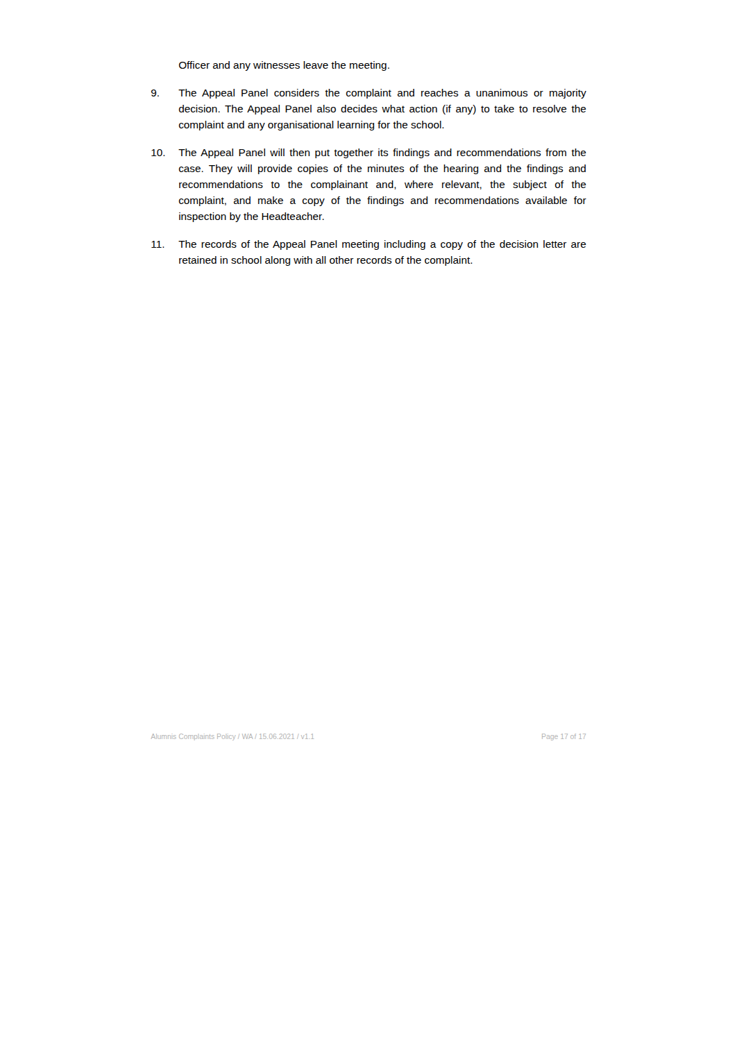Officer and any witnesses leave the meeting.
The Appeal Panel considers the complaint and reaches a unanimous or majority decision. The Appeal Panel also decides what action (if any) to take to resolve the complaint and any organisational learning for the school.
The Appeal Panel will then put together its findings and recommendations from the case. They will provide copies of the minutes of the hearing and the findings and recommendations to the complainant and, where relevant, the subject of the complaint, and make a copy of the findings and recommendations available for inspection by the Headteacher.
The records of the Appeal Panel meeting including a copy of the decision letter are retained in school along with all other records of the complaint.
Alumnis Complaints Policy / WA / 15.06.2021 / v1.1
Page 17 of 17